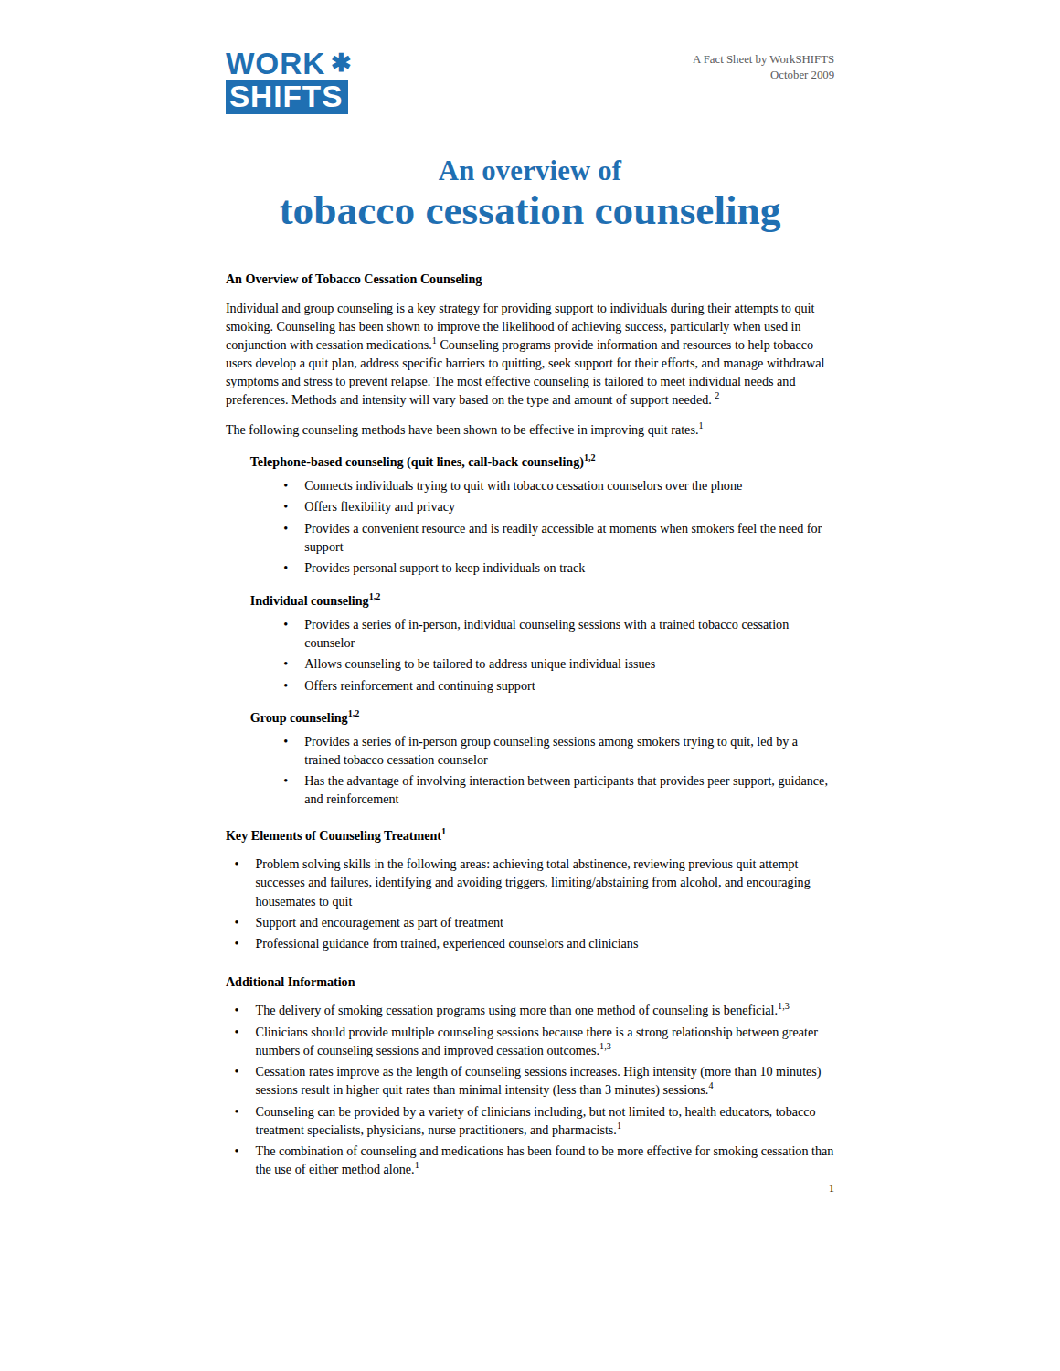WORK✱
SHIFTS
A Fact Sheet by WorkSHIFTS
October 2009
An overview of
tobacco cessation counseling
An Overview of Tobacco Cessation Counseling
Individual and group counseling is a key strategy for providing support to individuals during their attempts to quit smoking. Counseling has been shown to improve the likelihood of achieving success, particularly when used in conjunction with cessation medications.1 Counseling programs provide information and resources to help tobacco users develop a quit plan, address specific barriers to quitting, seek support for their efforts, and manage withdrawal symptoms and stress to prevent relapse. The most effective counseling is tailored to meet individual needs and preferences. Methods and intensity will vary based on the type and amount of support needed. 2
The following counseling methods have been shown to be effective in improving quit rates.1
Telephone-based counseling (quit lines, call-back counseling)1,2
Connects individuals trying to quit with tobacco cessation counselors over the phone
Offers flexibility and privacy
Provides a convenient resource and is readily accessible at moments when smokers feel the need for support
Provides personal support to keep individuals on track
Individual counseling1,2
Provides a series of in-person, individual counseling sessions with a trained tobacco cessation counselor
Allows counseling to be tailored to address unique individual issues
Offers reinforcement and continuing support
Group counseling1,2
Provides a series of in-person group counseling sessions among smokers trying to quit, led by a trained tobacco cessation counselor
Has the advantage of involving interaction between participants that provides peer support, guidance, and reinforcement
Key Elements of Counseling Treatment1
Problem solving skills in the following areas: achieving total abstinence, reviewing previous quit attempt successes and failures, identifying and avoiding triggers, limiting/abstaining from alcohol, and encouraging housemates to quit
Support and encouragement as part of treatment
Professional guidance from trained, experienced counselors and clinicians
Additional Information
The delivery of smoking cessation programs using more than one method of counseling is beneficial.1,3
Clinicians should provide multiple counseling sessions because there is a strong relationship between greater numbers of counseling sessions and improved cessation outcomes.1,3
Cessation rates improve as the length of counseling sessions increases. High intensity (more than 10 minutes) sessions result in higher quit rates than minimal intensity (less than 3 minutes) sessions.4
Counseling can be provided by a variety of clinicians including, but not limited to, health educators, tobacco treatment specialists, physicians, nurse practitioners, and pharmacists.1
The combination of counseling and medications has been found to be more effective for smoking cessation than the use of either method alone.1
1